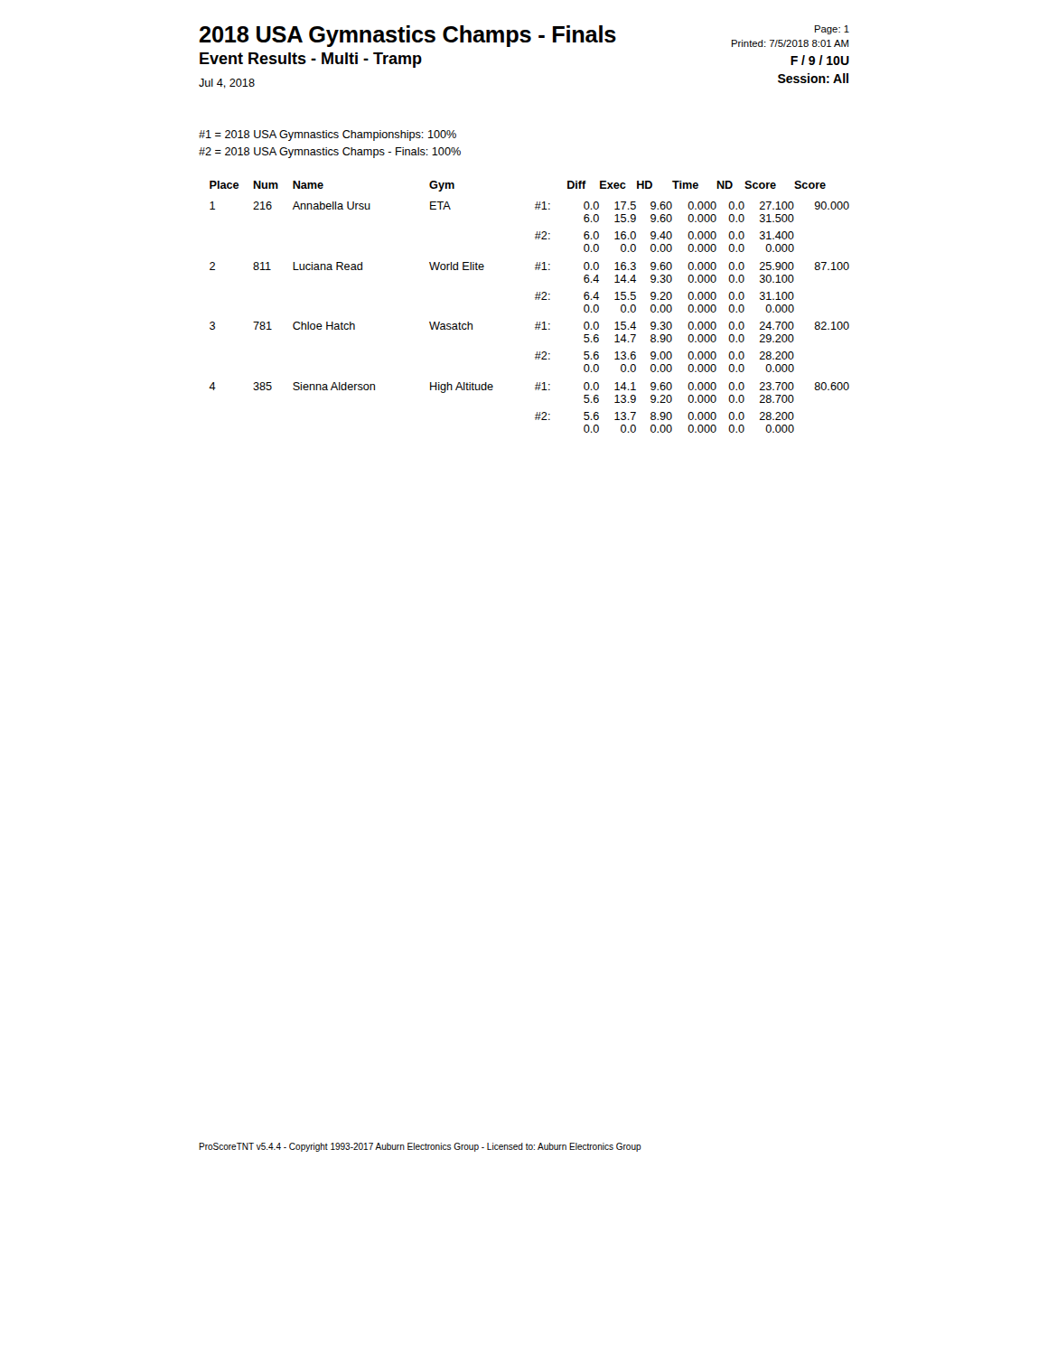Page: 1
Printed: 7/5/2018 8:01 AM
F / 9 / 10U
Session: All
2018 USA Gymnastics Champs - Finals
Event Results - Multi - Tramp
Jul 4, 2018
#1 = 2018 USA Gymnastics Championships: 100%
#2 = 2018 USA Gymnastics Champs - Finals: 100%
| Place | Num | Name | Gym | | Diff | Exec | HD | Time | ND | Score | Score |
| --- | --- | --- | --- | --- | --- | --- | --- | --- | --- | --- | --- |
| 1 | 216 | Annabella Ursu | ETA | #1: | 0.0 | 17.5 | 9.60 | 0.000 | 0.0 | 27.100 | 90.000 |
| | | | | | 6.0 | 15.9 | 9.60 | 0.000 | 0.0 | 31.500 | |
| | | | | #2: | 6.0 | 16.0 | 9.40 | 0.000 | 0.0 | 31.400 | |
| | | | | | 0.0 | 0.0 | 0.00 | 0.000 | 0.0 | 0.000 | |
| 2 | 811 | Luciana Read | World Elite | #1: | 0.0 | 16.3 | 9.60 | 0.000 | 0.0 | 25.900 | 87.100 |
| | | | | | 6.4 | 14.4 | 9.30 | 0.000 | 0.0 | 30.100 | |
| | | | | #2: | 6.4 | 15.5 | 9.20 | 0.000 | 0.0 | 31.100 | |
| | | | | | 0.0 | 0.0 | 0.00 | 0.000 | 0.0 | 0.000 | |
| 3 | 781 | Chloe Hatch | Wasatch | #1: | 0.0 | 15.4 | 9.30 | 0.000 | 0.0 | 24.700 | 82.100 |
| | | | | | 5.6 | 14.7 | 8.90 | 0.000 | 0.0 | 29.200 | |
| | | | | #2: | 5.6 | 13.6 | 9.00 | 0.000 | 0.0 | 28.200 | |
| | | | | | 0.0 | 0.0 | 0.00 | 0.000 | 0.0 | 0.000 | |
| 4 | 385 | Sienna Alderson | High Altitude | #1: | 0.0 | 14.1 | 9.60 | 0.000 | 0.0 | 23.700 | 80.600 |
| | | | | | 5.6 | 13.9 | 9.20 | 0.000 | 0.0 | 28.700 | |
| | | | | #2: | 5.6 | 13.7 | 8.90 | 0.000 | 0.0 | 28.200 | |
| | | | | | 0.0 | 0.0 | 0.00 | 0.000 | 0.0 | 0.000 | |
ProScoreTNT v5.4.4 - Copyright 1993-2017 Auburn Electronics Group - Licensed to: Auburn Electronics Group